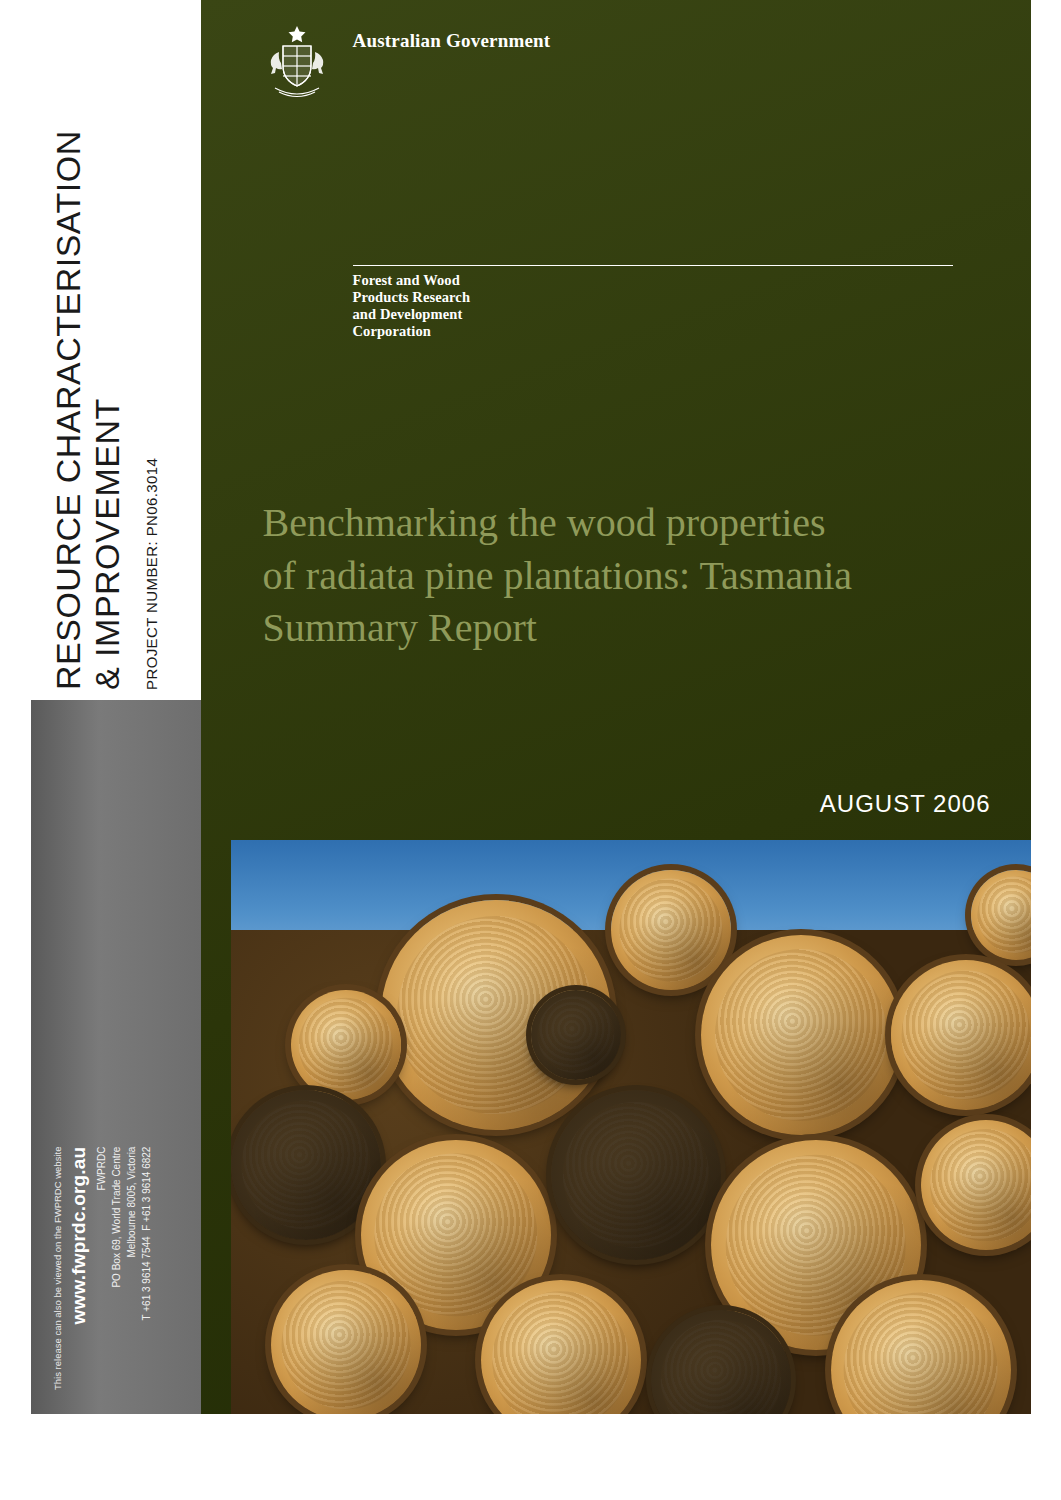RESOURCE CHARACTERISATION& IMPROVEMENT
PROJECT NUMBER: PN06.3014
This release can also be viewed on the FWPRDC website
www.fwprdc.org.au
FWPRDC
PO Box 69, World Trade Centre
Melbourne 8005, Victoria
T +61 3 9614 7544 F +61 3 9614 6822
Australian Government
Forest and Wood Products Research and Development Corporation
Benchmarking the wood properties
of radiata pine plantations: Tasmania
Summary Report
AUGUST 2006